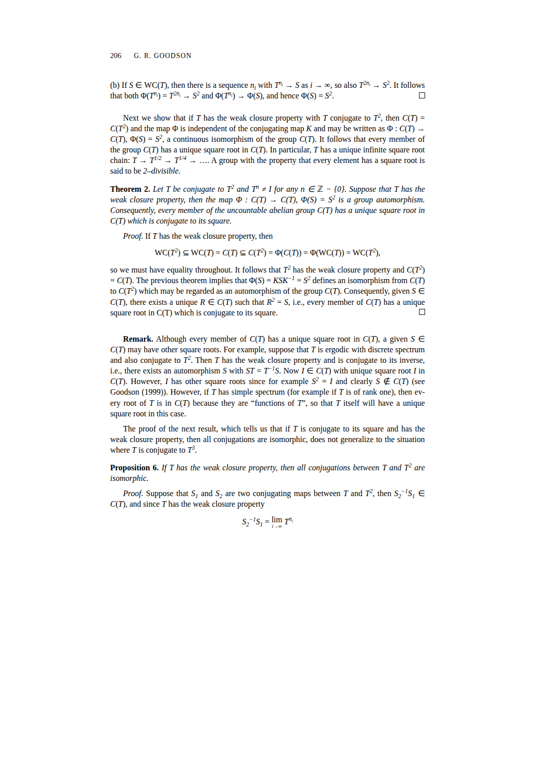206 G. R. GOODSON
(b) If S ∈ WC(T), then there is a sequence ni with Tni → S as i → ∞, so also T2ni → S2. It follows that both Φ(Tni) = T2ni → S2 and Φ(Tni) → Φ(S), and hence Φ(S) = S2.
Next we show that if T has the weak closure property with T conjugate to T2, then C(T) = C(T2) and the map Φ is independent of the conjugating map K and may be written as Φ : C(T) → C(T), Φ(S) = S2, a continuous isomorphism of the group C(T). It follows that every member of the group C(T) has a unique square root in C(T). In particular, T has a unique infinite square root chain: T → T1/2 → T1/4 → …. A group with the property that every element has a square root is said to be 2–divisible.
Theorem 2. Let T be conjugate to T2 and Tn ≠ I for any n ∈ ℤ − {0}. Suppose that T has the weak closure property, then the map Φ : C(T) → C(T), Φ(S) = S2 is a group automorphism. Consequently, every member of the uncountable abelian group C(T) has a unique square root in C(T) which is conjugate to its square.
Proof. If T has the weak closure property, then
WC(T2) ⊆ WC(T) = C(T) ⊆ C(T2) = Φ(C(T)) = Φ(WC(T)) = WC(T2),
so we must have equality throughout. It follows that T2 has the weak closure property and C(T2) = C(T). The previous theorem implies that Φ(S) = KSK−1 = S2 defines an isomorphism from C(T) to C(T2) which may be regarded as an automorphism of the group C(T). Consequently, given S ∈ C(T), there exists a unique R ∈ C(T) such that R2 = S, i.e., every member of C(T) has a unique square root in C(T) which is conjugate to its square.
Remark. Although every member of C(T) has a unique square root in C(T), a given S ∈ C(T) may have other square roots. For example, suppose that T is ergodic with discrete spectrum and also conjugate to T2. Then T has the weak closure property and is conjugate to its inverse, i.e., there exists an automorphism S with ST = T−1S. Now I ∈ C(T) with unique square root I in C(T). However, I has other square roots since for example S2 = I and clearly S ∉ C(T) (see Goodson (1999)). However, if T has simple spectrum (for example if T is of rank one), then every root of T is in C(T) because they are “functions of T”, so that T itself will have a unique square root in this case.
The proof of the next result, which tells us that if T is conjugate to its square and has the weak closure property, then all conjugations are isomorphic, does not generalize to the situation where T is conjugate to T3.
Proposition 6. If T has the weak closure property, then all conjugations between T and T2 are isomorphic.
Proof. Suppose that S1 and S2 are two conjugating maps between T and T2, then S2−1S1 ∈ C(T), and since T has the weak closure property
S2−1S1 = lim i→∞ Tni